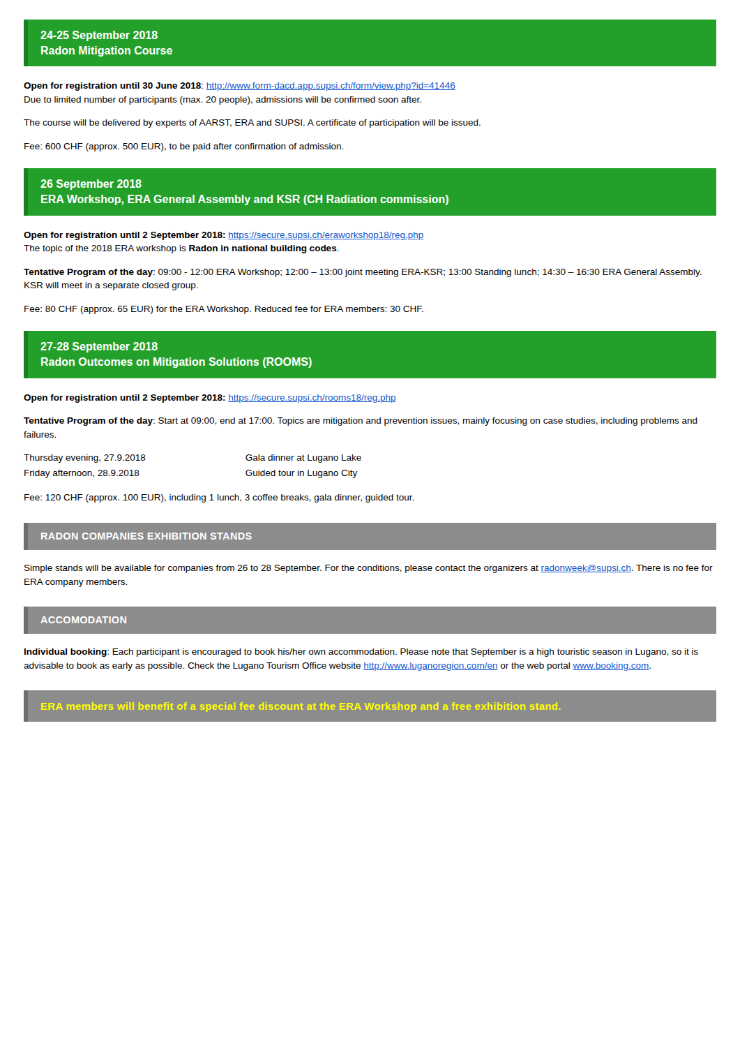24-25 September 2018
Radon Mitigation Course
Open for registration until 30 June 2018: http://www.form-dacd.app.supsi.ch/form/view.php?id=41446
Due to limited number of participants (max. 20 people), admissions will be confirmed soon after.
The course will be delivered by experts of AARST, ERA and SUPSI. A certificate of participation will be issued.
Fee: 600 CHF (approx. 500 EUR), to be paid after confirmation of admission.
26 September 2018
ERA Workshop, ERA General Assembly and KSR (CH Radiation commission)
Open for registration until 2 September 2018: https://secure.supsi.ch/eraworkshop18/reg.php
The topic of the 2018 ERA workshop is Radon in national building codes.
Tentative Program of the day: 09:00 - 12:00 ERA Workshop; 12:00 – 13:00 joint meeting ERA-KSR; 13:00 Standing lunch; 14:30 – 16:30 ERA General Assembly. KSR will meet in a separate closed group.
Fee: 80 CHF (approx. 65 EUR) for the ERA Workshop. Reduced fee for ERA members: 30 CHF.
27-28 September 2018
Radon Outcomes on Mitigation Solutions (ROOMS)
Open for registration until 2 September 2018: https://secure.supsi.ch/rooms18/reg.php
Tentative Program of the day: Start at 09:00, end at 17:00. Topics are mitigation and prevention issues, mainly focusing on case studies, including problems and failures.
Thursday evening, 27.9.2018
Gala dinner at Lugano Lake
Friday afternoon, 28.9.2018
Guided tour in Lugano City
Fee: 120 CHF (approx. 100 EUR), including 1 lunch, 3 coffee breaks, gala dinner, guided tour.
RADON COMPANIES EXHIBITION STANDS
Simple stands will be available for companies from 26 to 28 September. For the conditions, please contact the organizers at radonweek@supsi.ch. There is no fee for ERA company members.
ACCOMODATION
Individual booking: Each participant is encouraged to book his/her own accommodation. Please note that September is a high touristic season in Lugano, so it is advisable to book as early as possible. Check the Lugano Tourism Office website http://www.luganoregion.com/en or the web portal www.booking.com.
ERA members will benefit of a special fee discount at the ERA Workshop and a free exhibition stand.